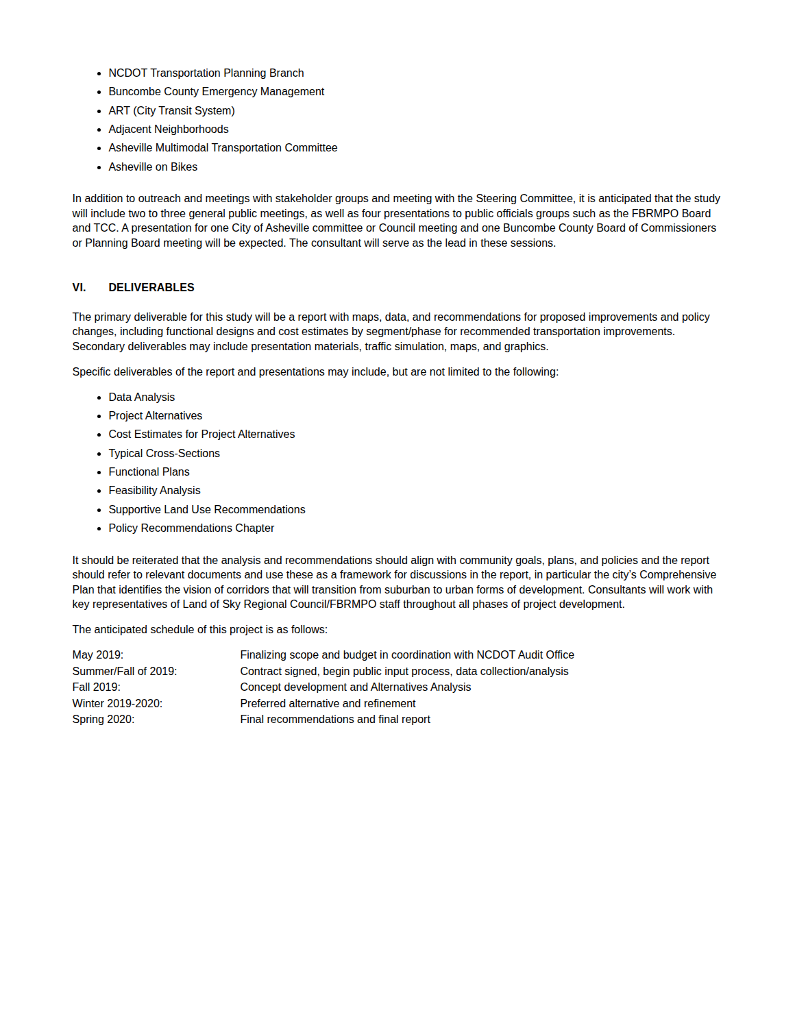NCDOT Transportation Planning Branch
Buncombe County Emergency Management
ART (City Transit System)
Adjacent Neighborhoods
Asheville Multimodal Transportation Committee
Asheville on Bikes
In addition to outreach and meetings with stakeholder groups and meeting with the Steering Committee, it is anticipated that the study will include two to three general public meetings, as well as four presentations to public officials groups such as the FBRMPO Board and TCC. A presentation for one City of Asheville committee or Council meeting and one Buncombe County Board of Commissioners or Planning Board meeting will be expected. The consultant will serve as the lead in these sessions.
VI. DELIVERABLES
The primary deliverable for this study will be a report with maps, data, and recommendations for proposed improvements and policy changes, including functional designs and cost estimates by segment/phase for recommended transportation improvements. Secondary deliverables may include presentation materials, traffic simulation, maps, and graphics.
Specific deliverables of the report and presentations may include, but are not limited to the following:
Data Analysis
Project Alternatives
Cost Estimates for Project Alternatives
Typical Cross-Sections
Functional Plans
Feasibility Analysis
Supportive Land Use Recommendations
Policy Recommendations Chapter
It should be reiterated that the analysis and recommendations should align with community goals, plans, and policies and the report should refer to relevant documents and use these as a framework for discussions in the report, in particular the city’s Comprehensive Plan that identifies the vision of corridors that will transition from suburban to urban forms of development. Consultants will work with key representatives of Land of Sky Regional Council/FBRMPO staff throughout all phases of project development.
The anticipated schedule of this project is as follows:
| May 2019: | Finalizing scope and budget in coordination with NCDOT Audit Office |
| Summer/Fall of 2019: | Contract signed, begin public input process, data collection/analysis |
| Fall 2019: | Concept development and Alternatives Analysis |
| Winter 2019-2020: | Preferred alternative and refinement |
| Spring 2020: | Final recommendations and final report |